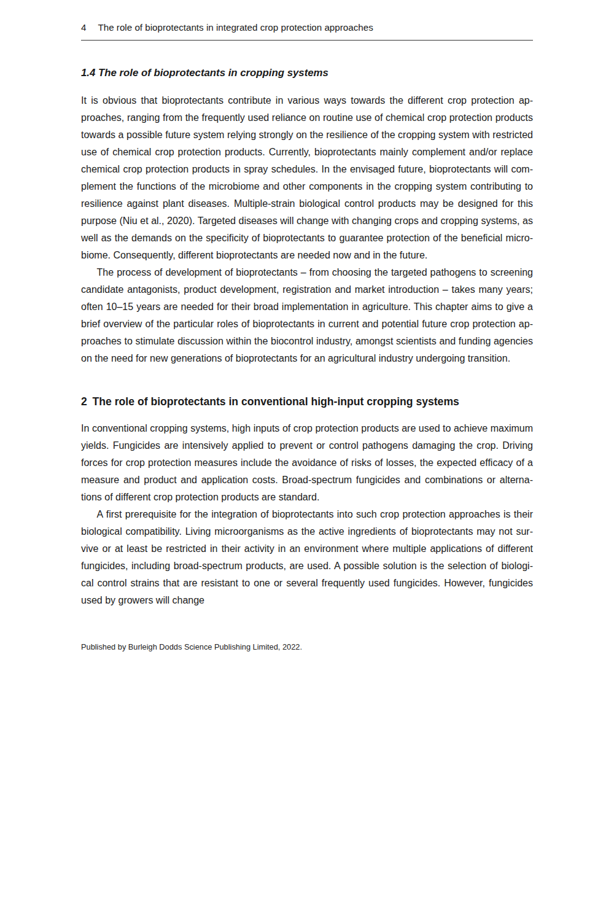4 The role of bioprotectants in integrated crop protection approaches
1.4 The role of bioprotectants in cropping systems
It is obvious that bioprotectants contribute in various ways towards the different crop protection approaches, ranging from the frequently used reliance on routine use of chemical crop protection products towards a possible future system relying strongly on the resilience of the cropping system with restricted use of chemical crop protection products. Currently, bioprotectants mainly complement and/or replace chemical crop protection products in spray schedules. In the envisaged future, bioprotectants will complement the functions of the microbiome and other components in the cropping system contributing to resilience against plant diseases. Multiple-strain biological control products may be designed for this purpose (Niu et al., 2020). Targeted diseases will change with changing crops and cropping systems, as well as the demands on the specificity of bioprotectants to guarantee protection of the beneficial microbiome. Consequently, different bioprotectants are needed now and in the future.
The process of development of bioprotectants – from choosing the targeted pathogens to screening candidate antagonists, product development, registration and market introduction – takes many years; often 10–15 years are needed for their broad implementation in agriculture. This chapter aims to give a brief overview of the particular roles of bioprotectants in current and potential future crop protection approaches to stimulate discussion within the biocontrol industry, amongst scientists and funding agencies on the need for new generations of bioprotectants for an agricultural industry undergoing transition.
2 The role of bioprotectants in conventional high-input cropping systems
In conventional cropping systems, high inputs of crop protection products are used to achieve maximum yields. Fungicides are intensively applied to prevent or control pathogens damaging the crop. Driving forces for crop protection measures include the avoidance of risks of losses, the expected efficacy of a measure and product and application costs. Broad-spectrum fungicides and combinations or alternations of different crop protection products are standard.
A first prerequisite for the integration of bioprotectants into such crop protection approaches is their biological compatibility. Living microorganisms as the active ingredients of bioprotectants may not survive or at least be restricted in their activity in an environment where multiple applications of different fungicides, including broad-spectrum products, are used. A possible solution is the selection of biological control strains that are resistant to one or several frequently used fungicides. However, fungicides used by growers will change
Published by Burleigh Dodds Science Publishing Limited, 2022.